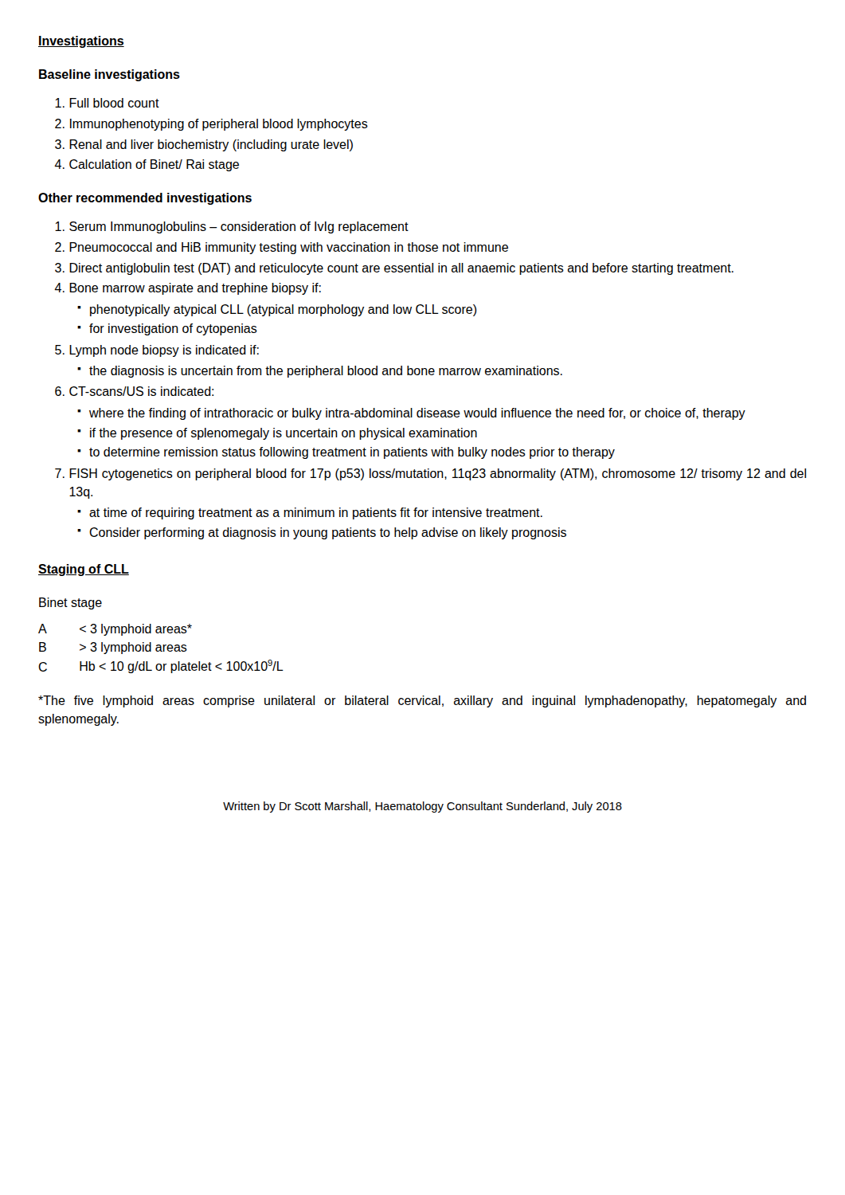Investigations
Baseline investigations
Full blood count
Immunophenotyping of peripheral blood lymphocytes
Renal and liver biochemistry (including urate level)
Calculation of Binet/ Rai stage
Other recommended investigations
Serum Immunoglobulins – consideration of IvIg replacement
Pneumococcal and HiB immunity testing with vaccination in those not immune
Direct antiglobulin test (DAT) and reticulocyte count are essential in all anaemic patients and before starting treatment.
Bone marrow aspirate and trephine biopsy if:
phenotypically atypical CLL (atypical morphology and low CLL score)
for investigation of cytopenias
Lymph node biopsy is indicated if:
the diagnosis is uncertain from the peripheral blood and bone marrow examinations.
CT-scans/US is indicated:
where the finding of intrathoracic or bulky intra-abdominal disease would influence the need for, or choice of, therapy
if the presence of splenomegaly is uncertain on physical examination
to determine remission status following treatment in patients with bulky nodes prior to therapy
FISH cytogenetics on peripheral blood for 17p (p53) loss/mutation, 11q23 abnormality (ATM), chromosome 12/ trisomy 12 and del 13q.
at time of requiring treatment as a minimum in patients fit for intensive treatment.
Consider performing at diagnosis in young patients to help advise on likely prognosis
Staging of CLL
Binet stage
A< 3 lymphoid areas*
B> 3 lymphoid areas
CHb < 10 g/dL or platelet < 100x109/L
*The five lymphoid areas comprise unilateral or bilateral cervical, axillary and inguinal lymphadenopathy, hepatomegaly and splenomegaly.
Written by Dr Scott Marshall, Haematology Consultant Sunderland, July 2018